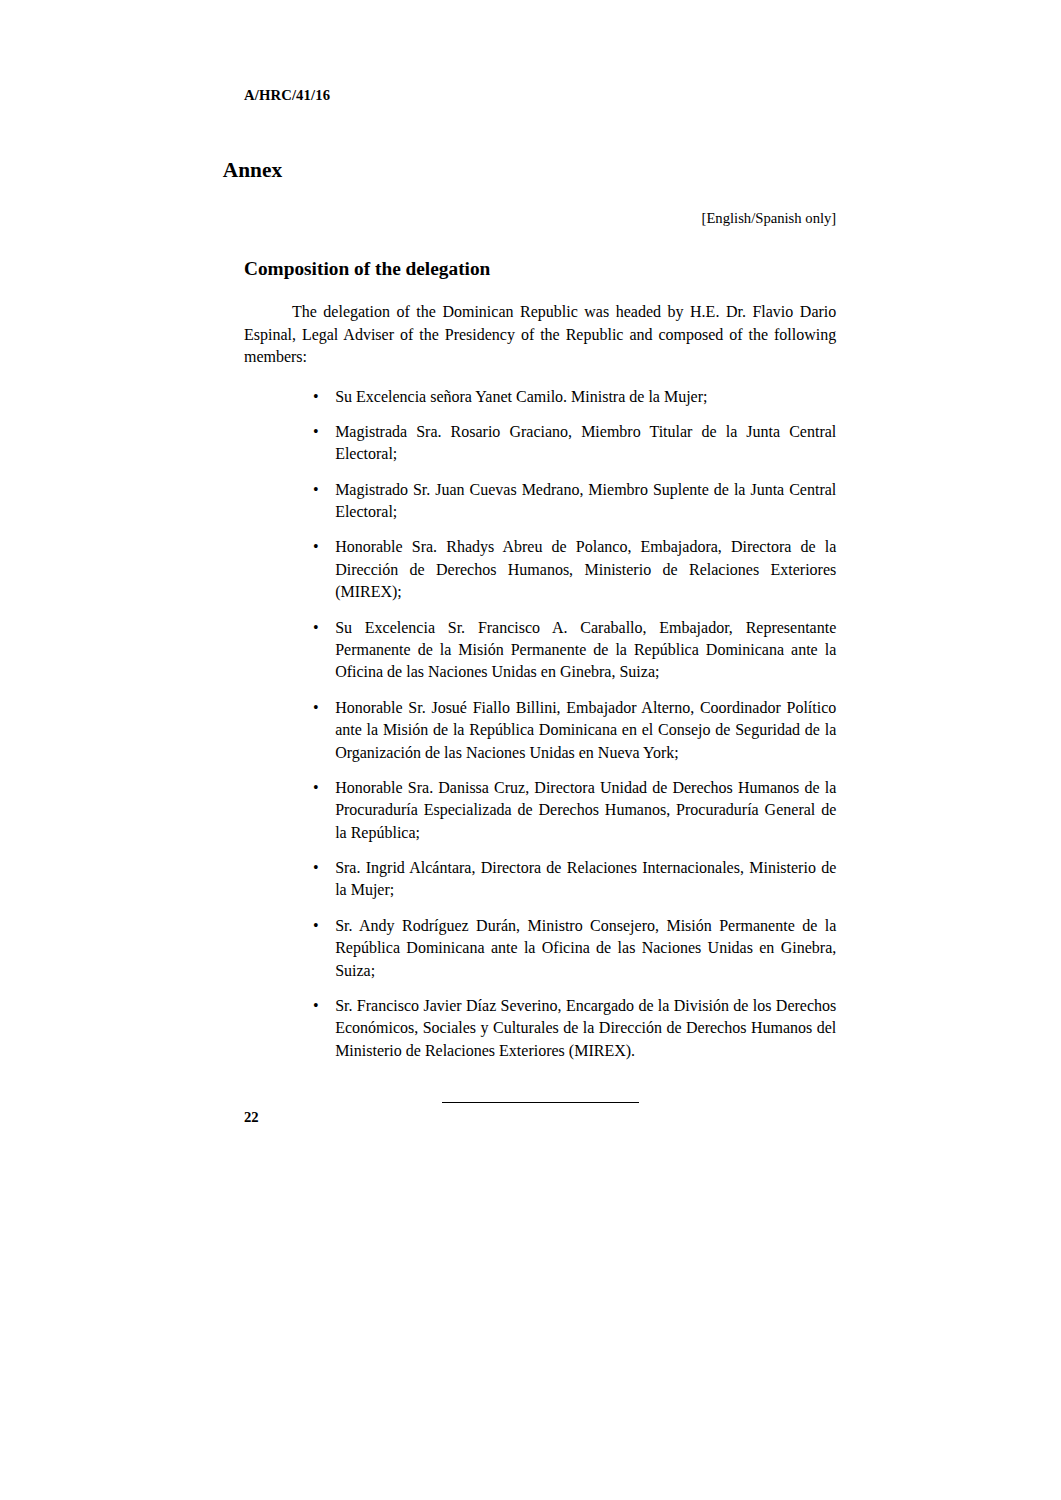A/HRC/41/16
Annex
[English/Spanish only]
Composition of the delegation
The delegation of the Dominican Republic was headed by H.E. Dr. Flavio Dario Espinal, Legal Adviser of the Presidency of the Republic and composed of the following members:
Su Excelencia señora Yanet Camilo. Ministra de la Mujer;
Magistrada Sra. Rosario Graciano, Miembro Titular de la Junta Central Electoral;
Magistrado Sr. Juan Cuevas Medrano, Miembro Suplente de la Junta Central Electoral;
Honorable Sra. Rhadys Abreu de Polanco, Embajadora, Directora de la Dirección de Derechos Humanos, Ministerio de Relaciones Exteriores (MIREX);
Su Excelencia Sr. Francisco A. Caraballo, Embajador, Representante Permanente de la Misión Permanente de la República Dominicana ante la Oficina de las Naciones Unidas en Ginebra, Suiza;
Honorable Sr. Josué Fiallo Billini, Embajador Alterno, Coordinador Político ante la Misión de la República Dominicana en el Consejo de Seguridad de la Organización de las Naciones Unidas en Nueva York;
Honorable Sra. Danissa Cruz, Directora Unidad de Derechos Humanos de la Procuraduría Especializada de Derechos Humanos, Procuraduría General de la República;
Sra. Ingrid Alcántara, Directora de Relaciones Internacionales, Ministerio de la Mujer;
Sr. Andy Rodríguez Durán, Ministro Consejero, Misión Permanente de la República Dominicana ante la Oficina de las Naciones Unidas en Ginebra, Suiza;
Sr. Francisco Javier Díaz Severino, Encargado de la División de los Derechos Económicos, Sociales y Culturales de la Dirección de Derechos Humanos del Ministerio de Relaciones Exteriores (MIREX).
22